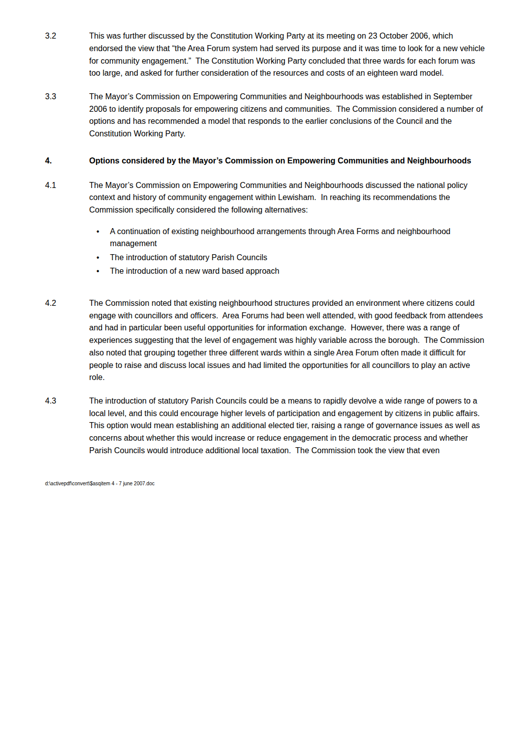3.2
This was further discussed by the Constitution Working Party at its meeting on 23 October 2006, which endorsed the view that “the Area Forum system had served its purpose and it was time to look for a new vehicle for community engagement.” The Constitution Working Party concluded that three wards for each forum was too large, and asked for further consideration of the resources and costs of an eighteen ward model.
3.3
The Mayor’s Commission on Empowering Communities and Neighbourhoods was established in September 2006 to identify proposals for empowering citizens and communities. The Commission considered a number of options and has recommended a model that responds to the earlier conclusions of the Council and the Constitution Working Party.
4.
Options considered by the Mayor’s Commission on Empowering Communities and Neighbourhoods
4.1
The Mayor’s Commission on Empowering Communities and Neighbourhoods discussed the national policy context and history of community engagement within Lewisham. In reaching its recommendations the Commission specifically considered the following alternatives:
•A continuation of existing neighbourhood arrangements through Area Forms and neighbourhood management
•The introduction of statutory Parish Councils
•The introduction of a new ward based approach
4.2
The Commission noted that existing neighbourhood structures provided an environment where citizens could engage with councillors and officers. Area Forums had been well attended, with good feedback from attendees and had in particular been useful opportunities for information exchange. However, there was a range of experiences suggesting that the level of engagement was highly variable across the borough. The Commission also noted that grouping together three different wards within a single Area Forum often made it difficult for people to raise and discuss local issues and had limited the opportunities for all councillors to play an active role.
4.3
The introduction of statutory Parish Councils could be a means to rapidly devolve a wide range of powers to a local level, and this could encourage higher levels of participation and engagement by citizens in public affairs. This option would mean establishing an additional elected tier, raising a range of governance issues as well as concerns about whether this would increase or reduce engagement in the democratic process and whether Parish Councils would introduce additional local taxation. The Commission took the view that even
d:\activepdf\convert\$asqitem 4 - 7 june 2007.doc